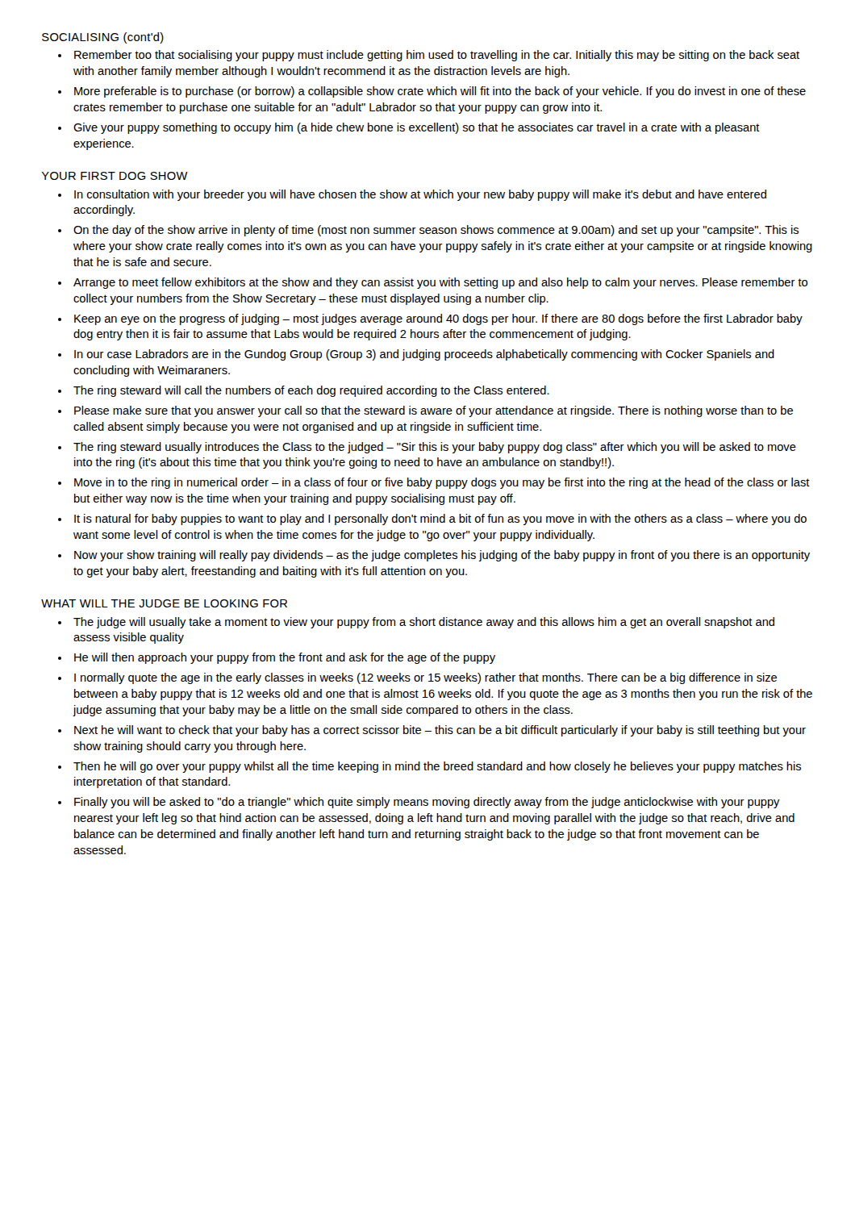SOCIALISING (cont'd)
Remember too that socialising your puppy must include getting him used to travelling in the car. Initially this may be sitting on the back seat with another family member although I wouldn't recommend it as the distraction levels are high.
More preferable is to purchase (or borrow) a collapsible show crate which will fit into the back of your vehicle. If you do invest in one of these crates remember to purchase one suitable for an "adult" Labrador so that your puppy can grow into it.
Give your puppy something to occupy him (a hide chew bone is excellent) so that he associates car travel in a crate with a pleasant experience.
YOUR FIRST DOG SHOW
In consultation with your breeder you will have chosen the show at which your new baby puppy will make it's debut and have entered accordingly.
On the day of the show arrive in plenty of time (most non summer season shows commence at 9.00am) and set up your "campsite". This is where your show crate really comes into it's own as you can have your puppy safely in it's crate either at your campsite or at ringside knowing that he is safe and secure.
Arrange to meet fellow exhibitors at the show and they can assist you with setting up and also help to calm your nerves. Please remember to collect your numbers from the Show Secretary – these must displayed using a number clip.
Keep an eye on the progress of judging – most judges average around 40 dogs per hour. If there are 80 dogs before the first Labrador baby dog entry then it is fair to assume that Labs would be required 2 hours after the commencement of judging.
In our case Labradors are in the Gundog Group (Group 3) and judging proceeds alphabetically commencing with Cocker Spaniels and concluding with Weimaraners.
The ring steward will call the numbers of each dog required according to the Class entered.
Please make sure that you answer your call so that the steward is aware of your attendance at ringside. There is nothing worse than to be called absent simply because you were not organised and up at ringside in sufficient time.
The ring steward usually introduces the Class to the judged – "Sir this is your baby puppy dog class" after which you will be asked to move into the ring (it's about this time that you think you're going to need to have an ambulance on standby!!).
Move in to the ring in numerical order – in a class of four or five baby puppy dogs you may be first into the ring at the head of the class or last but either way now is the time when your training and puppy socialising must pay off.
It is natural for baby puppies to want to play and I personally don't mind a bit of fun as you move in with the others as a class – where you do want some level of control is when the time comes for the judge to "go over" your puppy individually.
Now your show training will really pay dividends – as the judge completes his judging of the baby puppy in front of you there is an opportunity to get your baby alert, freestanding and baiting with it's full attention on you.
WHAT WILL THE JUDGE BE LOOKING FOR
The judge will usually take a moment to view your puppy from a short distance away and this allows him a get an overall snapshot and assess visible quality
He will then approach your puppy from the front and ask for the age of the puppy
I normally quote the age in the early classes in weeks (12 weeks or 15 weeks) rather that months. There can be a big difference in size between a baby puppy that is 12 weeks old and one that is almost 16 weeks old. If you quote the age as 3 months then you run the risk of the judge assuming that your baby may be a little on the small side compared to others in the class.
Next he will want to check that your baby has a correct scissor bite – this can be a bit difficult particularly if your baby is still teething but your show training should carry you through here.
Then he will go over your puppy whilst all the time keeping in mind the breed standard and how closely he believes your puppy matches his interpretation of that standard.
Finally you will be asked to "do a triangle" which quite simply means moving directly away from the judge anticlockwise with your puppy nearest your left leg so that hind action can be assessed, doing a left hand turn and moving parallel with the judge so that reach, drive and balance can be determined and finally another left hand turn and returning straight back to the judge so that front movement can be assessed.